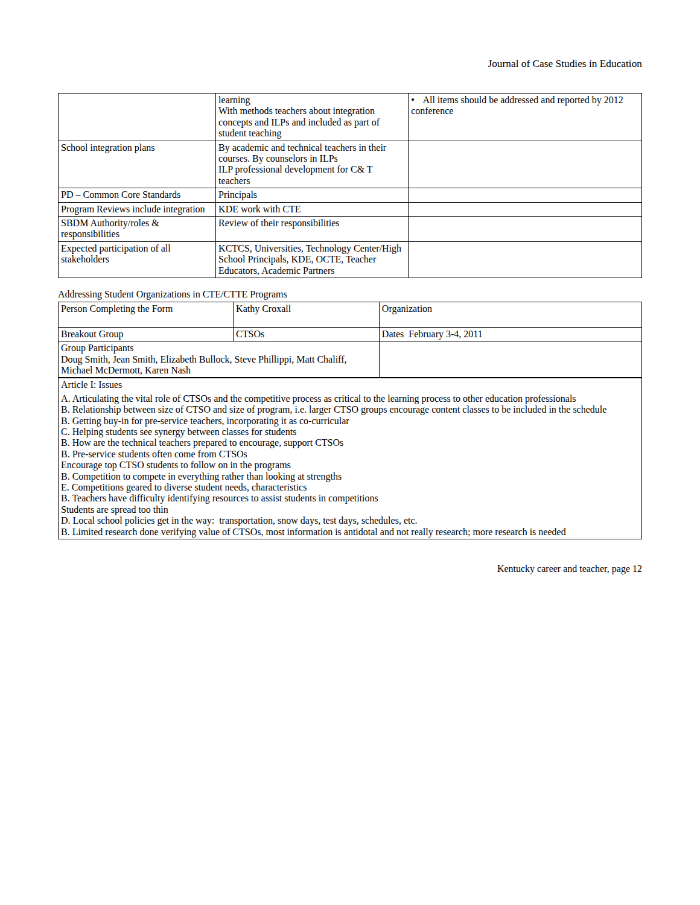Journal of Case Studies in Education
| | learning With methods teachers about integration concepts and ILPs and included as part of student teaching | • All items should be addressed and reported by 2012 conference |
| School integration plans | By academic and technical teachers in their courses. By counselors in ILPs ILP professional development for C& T teachers | |
| PD – Common Core Standards | Principals | |
| Program Reviews include integration | KDE work with CTE | |
| SBDM Authority/roles & responsibilities | Review of their responsibilities | |
| Expected participation of all stakeholders | KCTCS, Universities, Technology Center/High School Principals, KDE, OCTE, Teacher Educators, Academic Partners | |
Addressing Student Organizations in CTE/CTTE Programs
| Person Completing the Form | Kathy Croxall | Organization |
| Breakout Group | CTSOs | Dates February 3-4, 2011 |
| Group Participants Doug Smith, Jean Smith, Elizabeth Bullock, Steve Phillippi, Matt Chaliff, Michael McDermott, Karen Nash | |
Article I: Issues
A. Articulating the vital role of CTSOs and the competitive process as critical to the learning process to other education professionals
B. Relationship between size of CTSO and size of program, i.e. larger CTSO groups encourage content classes to be included in the schedule
B. Getting buy-in for pre-service teachers, incorporating it as co-curricular
C. Helping students see synergy between classes for students
B. How are the technical teachers prepared to encourage, support CTSOs
B. Pre-service students often come from CTSOs
Encourage top CTSO students to follow on in the programs
B. Competition to compete in everything rather than looking at strengths
E. Competitions geared to diverse student needs, characteristics
B. Teachers have difficulty identifying resources to assist students in competitions
Students are spread too thin
D. Local school policies get in the way: transportation, snow days, test days, schedules, etc.
B. Limited research done verifying value of CTSOs, most information is antidotal and not really research; more research is needed
Kentucky career and teacher, page 12